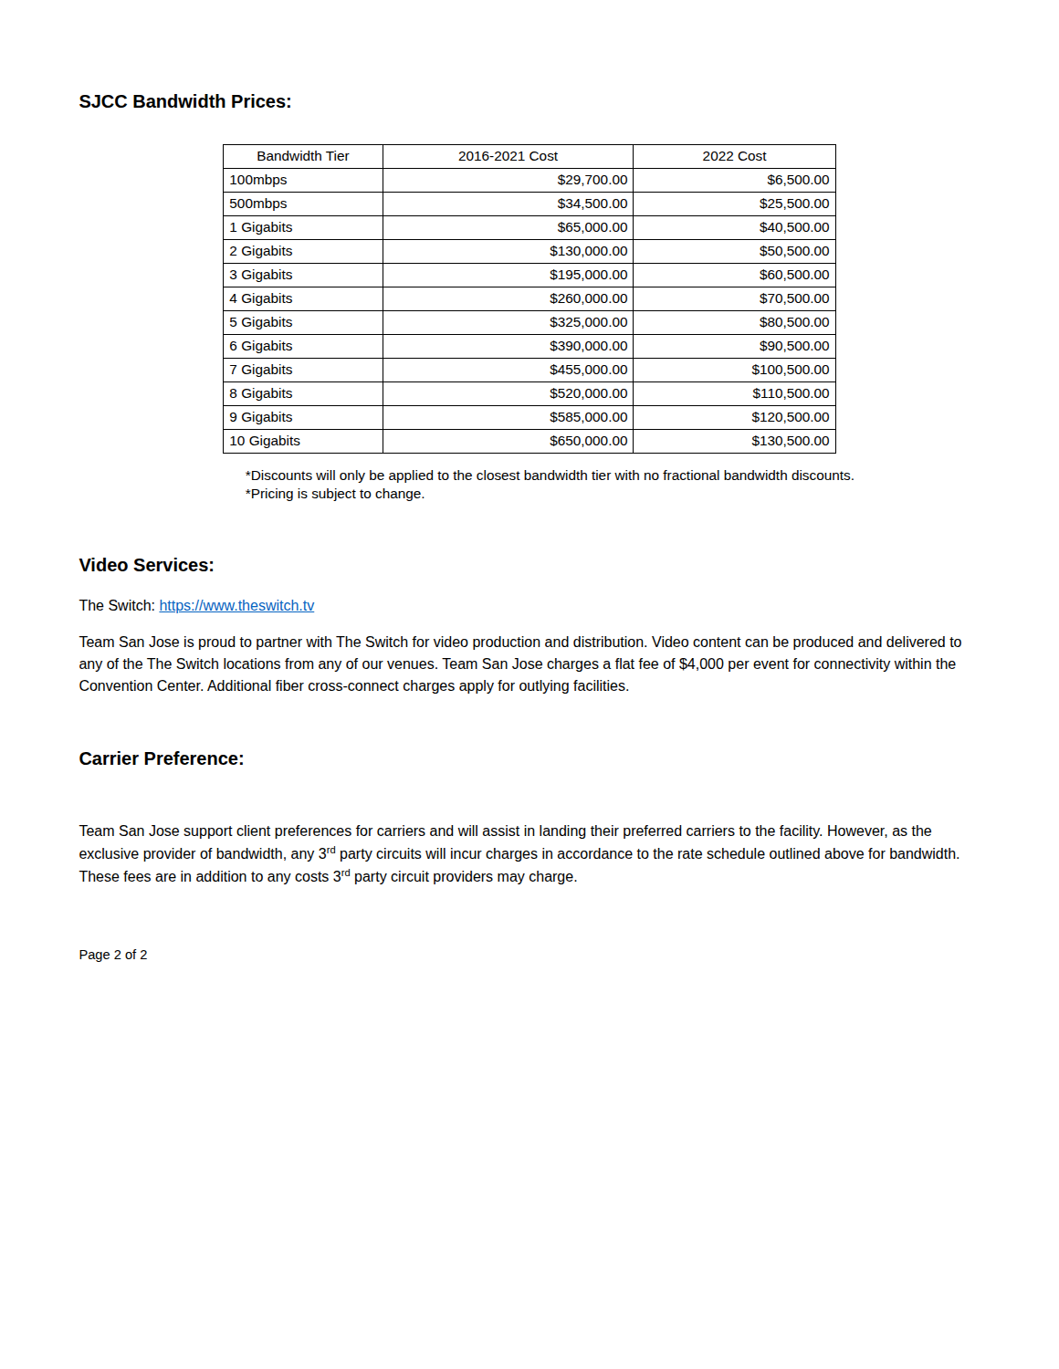SJCC Bandwidth Prices:
| Bandwidth Tier | 2016-2021 Cost | 2022 Cost |
| --- | --- | --- |
| 100mbps | $29,700.00 | $6,500.00 |
| 500mbps | $34,500.00 | $25,500.00 |
| 1 Gigabits | $65,000.00 | $40,500.00 |
| 2 Gigabits | $130,000.00 | $50,500.00 |
| 3 Gigabits | $195,000.00 | $60,500.00 |
| 4 Gigabits | $260,000.00 | $70,500.00 |
| 5 Gigabits | $325,000.00 | $80,500.00 |
| 6 Gigabits | $390,000.00 | $90,500.00 |
| 7 Gigabits | $455,000.00 | $100,500.00 |
| 8 Gigabits | $520,000.00 | $110,500.00 |
| 9 Gigabits | $585,000.00 | $120,500.00 |
| 10 Gigabits | $650,000.00 | $130,500.00 |
*Discounts will only be applied to the closest bandwidth tier with no fractional bandwidth discounts.
*Pricing is subject to change.
Video Services:
The Switch: https://www.theswitch.tv
Team San Jose is proud to partner with The Switch for video production and distribution. Video content can be produced and delivered to any of the The Switch locations from any of our venues. Team San Jose charges a flat fee of $4,000 per event for connectivity within the Convention Center. Additional fiber cross-connect charges apply for outlying facilities.
Carrier Preference:
Team San Jose support client preferences for carriers and will assist in landing their preferred carriers to the facility. However, as the exclusive provider of bandwidth, any 3rd party circuits will incur charges in accordance to the rate schedule outlined above for bandwidth. These fees are in addition to any costs 3rd party circuit providers may charge.
Page 2 of 2